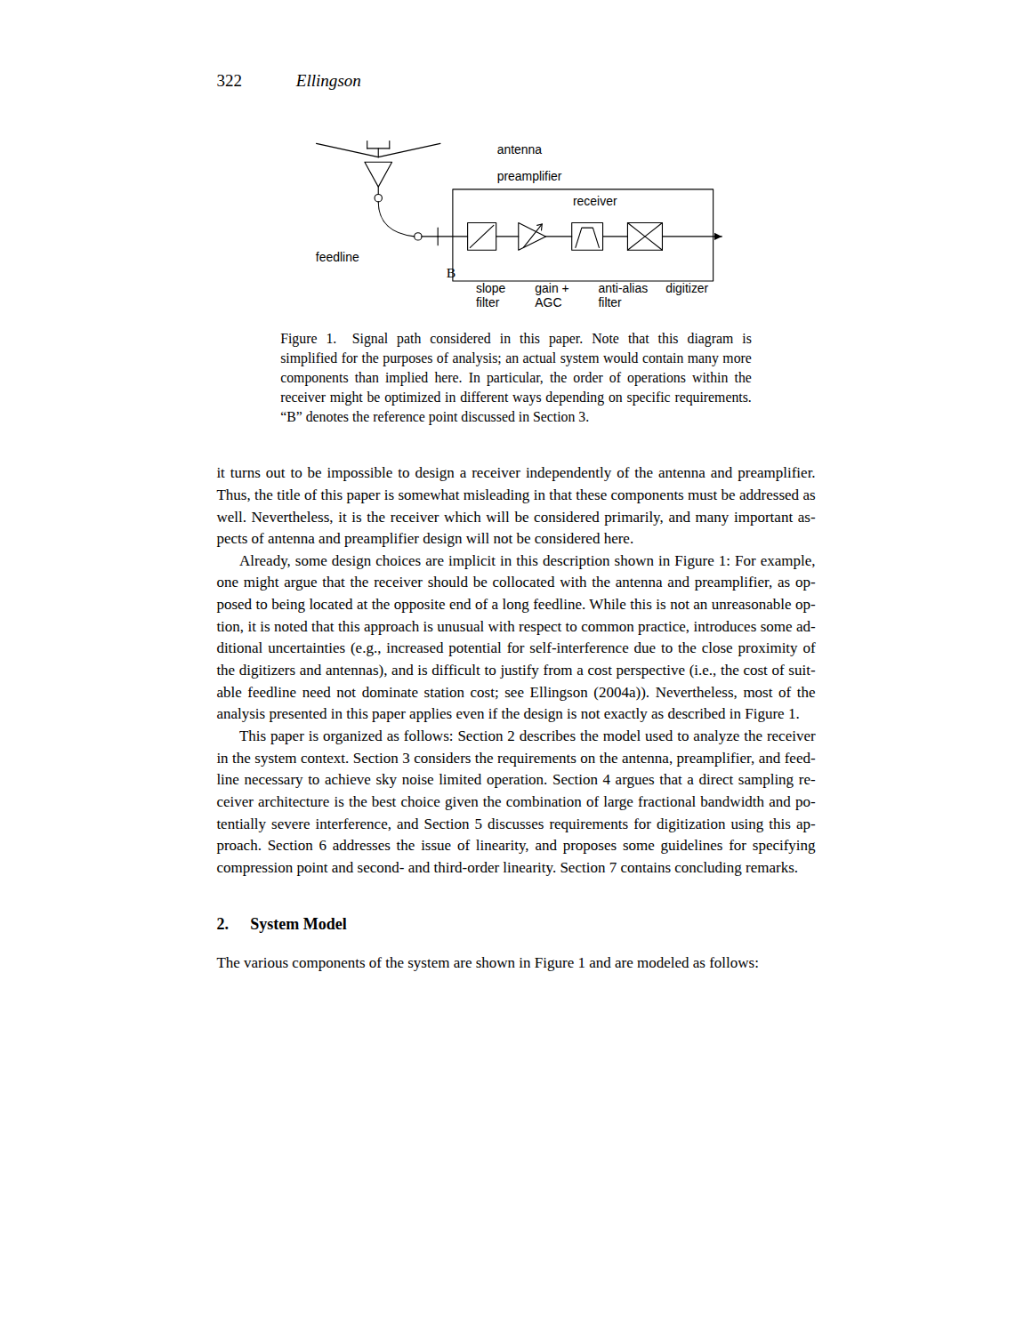322 Ellingson
antenna preamplifier receiver feedline B slope
filter gain +
AGC anti-alias
filter digitizer
Figure 1. Signal path considered in this paper. Note that this diagram is simplified for the purposes of analysis; an actual system would contain many more components than implied here. In particular, the order of operations within the receiver might be optimized in different ways depending on specific requirements. “B” denotes the reference point discussed in Section 3.
it turns out to be impossible to design a receiver independently of the antenna and preamplifier. Thus, the title of this paper is somewhat misleading in that these components must be addressed as well. Nevertheless, it is the receiver which will be considered primarily, and many important aspects of antenna and preamplifier design will not be considered here.
Already, some design choices are implicit in this description shown in Figure 1: For example, one might argue that the receiver should be collocated with the antenna and preamplifier, as opposed to being located at the opposite end of a long feedline. While this is not an unreasonable option, it is noted that this approach is unusual with respect to common practice, introduces some additional uncertainties (e.g., increased potential for self-interference due to the close proximity of the digitizers and antennas), and is difficult to justify from a cost perspective (i.e., the cost of suitable feedline need not dominate station cost; see Ellingson (2004a)). Nevertheless, most of the analysis presented in this paper applies even if the design is not exactly as described in Figure 1.
This paper is organized as follows: Section 2 describes the model used to analyze the receiver in the system context. Section 3 considers the requirements on the antenna, preamplifier, and feedline necessary to achieve sky noise limited operation. Section 4 argues that a direct sampling receiver architecture is the best choice given the combination of large fractional bandwidth and potentially severe interference, and Section 5 discusses requirements for digitization using this approach. Section 6 addresses the issue of linearity, and proposes some guidelines for specifying compression point and second- and third-order linearity. Section 7 contains concluding remarks.
2. System Model
The various components of the system are shown in Figure 1 and are modeled as follows: